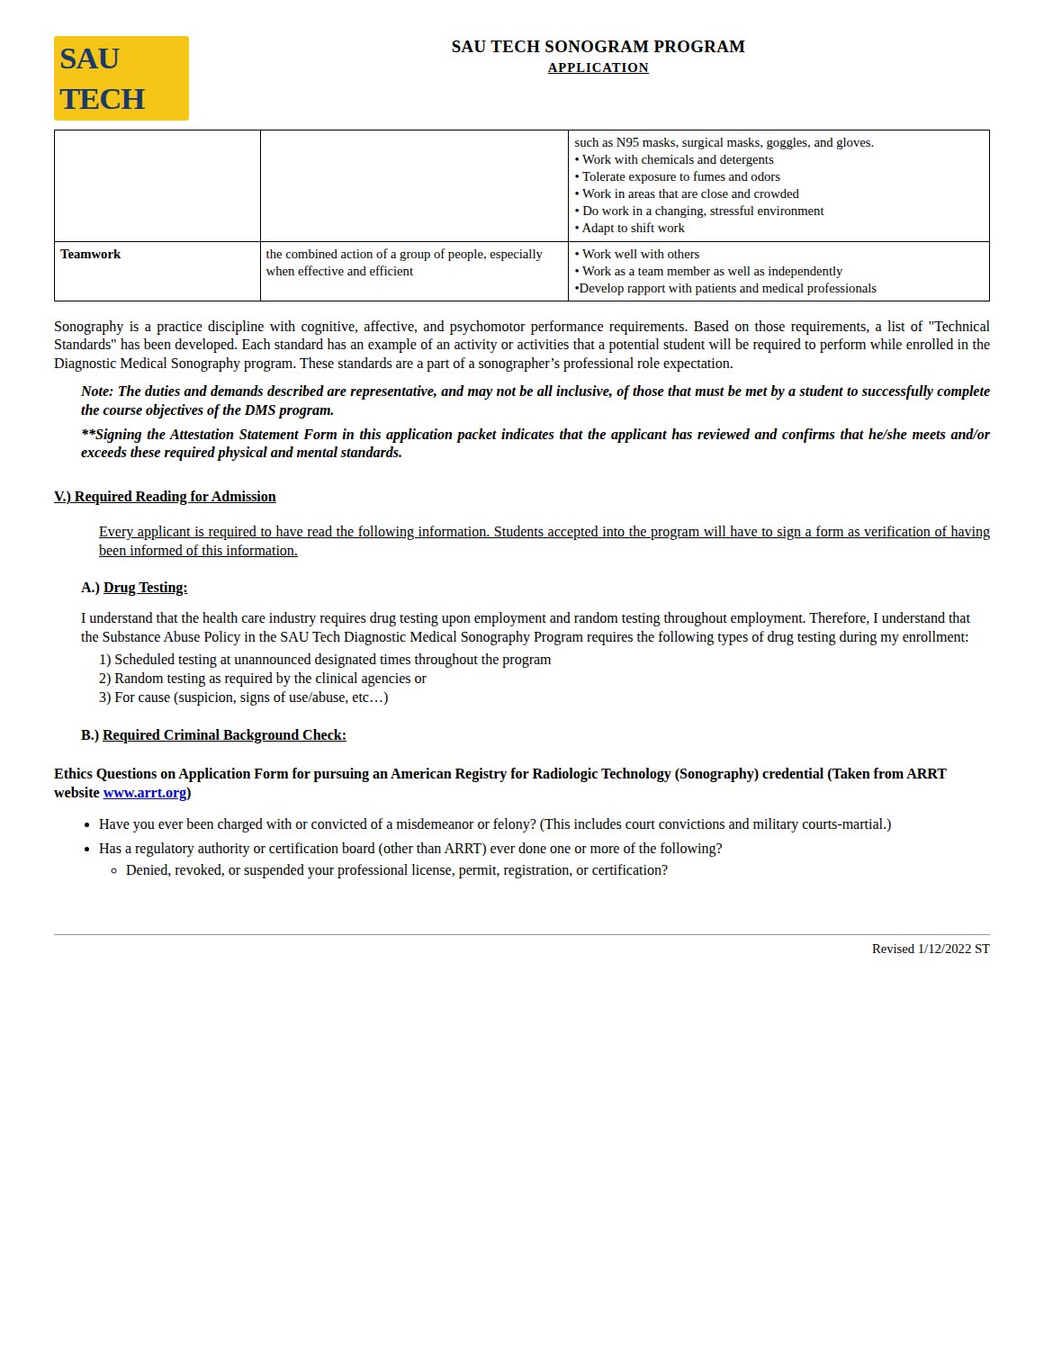SAU TECH
SAU TECH SONOGRAM PROGRAM
APPLICATION
| | | such as N95 masks, surgical masks, goggles, and gloves. • Work with chemicals and detergents • Tolerate exposure to fumes and odors • Work in areas that are close and crowded • Do work in a changing, stressful environment • Adapt to shift work |
| Teamwork | the combined action of a group of people, especially when effective and efficient | • Work well with others • Work as a team member as well as independently •Develop rapport with patients and medical professionals |
Sonography is a practice discipline with cognitive, affective, and psychomotor performance requirements. Based on those requirements, a list of "Technical Standards" has been developed. Each standard has an example of an activity or activities that a potential student will be required to perform while enrolled in the Diagnostic Medical Sonography program. These standards are a part of a sonographer’s professional role expectation.
Note: The duties and demands described are representative, and may not be all inclusive, of those that must be met by a student to successfully complete the course objectives of the DMS program.
**Signing the Attestation Statement Form in this application packet indicates that the applicant has reviewed and confirms that he/she meets and/or exceeds these required physical and mental standards.
V.) Required Reading for Admission
Every applicant is required to have read the following information. Students accepted into the program will have to sign a form as verification of having been informed of this information.
A.) Drug Testing:
I understand that the health care industry requires drug testing upon employment and random testing throughout employment. Therefore, I understand that the Substance Abuse Policy in the SAU Tech Diagnostic Medical Sonography Program requires the following types of drug testing during my enrollment:
1) Scheduled testing at unannounced designated times throughout the program
2) Random testing as required by the clinical agencies or
3) For cause (suspicion, signs of use/abuse, etc…)
B.) Required Criminal Background Check:
Ethics Questions on Application Form for pursuing an American Registry for Radiologic Technology (Sonography) credential (Taken from ARRT website www.arrt.org)
Have you ever been charged with or convicted of a misdemeanor or felony? (This includes court convictions and military courts-martial.)
Has a regulatory authority or certification board (other than ARRT) ever done one or more of the following?
Denied, revoked, or suspended your professional license, permit, registration, or certification?
Revised 1/12/2022 ST